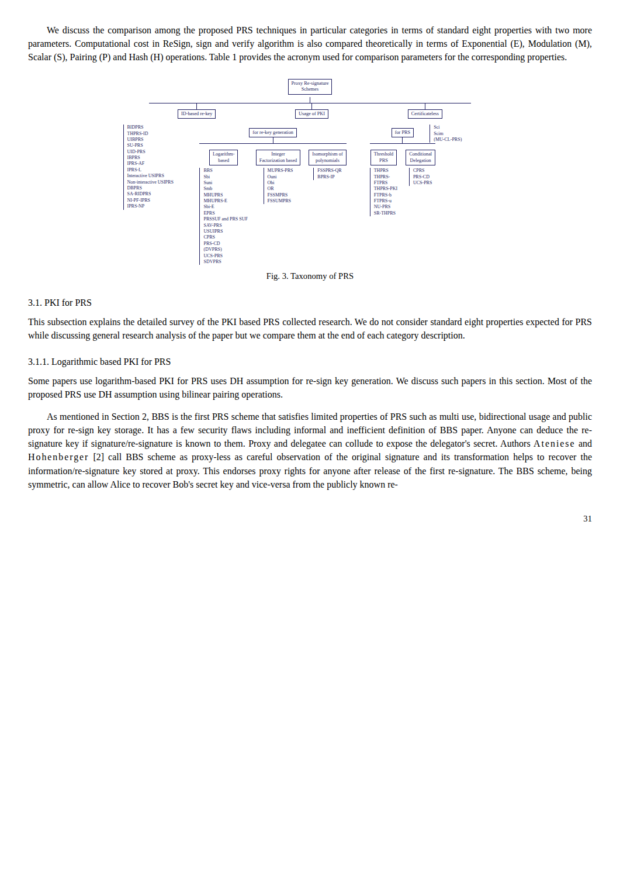We discuss the comparison among the proposed PRS techniques in particular categories in terms of standard eight properties with two more parameters. Computational cost in ReSign, sign and verify algorithm is also compared theoretically in terms of Exponential (E), Modulation (M), Scalar (S), Pairing (P) and Hash (H) operations. Table 1 provides the acronym used for comparison parameters for the corresponding properties.
Proxy Re-signature
Schemes
ID-based re-key
Usage of PKI
Certificateless
BIDPRS
THPRS-ID
UIBPRS
SU-PRS
UID-PRS
IBPRS
IPRS-AF
IPRS-L
Interactive USIPRS
Non-interactive USIPRS
DBPRS
SA-RIDPRS
NI-PF-IPRS
IPRS-NP
for re-key generation
Logarithm-
based
BBS
Sbi
Suni
Smb
MHUPRS
MHUPRS-E
Sbi-E
EPRS
PRSSUF and PRS SUF
SAV-PRS
USUIPRS
CPRS
PRS-CD
(DVPRS)
UCS-PRS
SDVPRS
Integer
Factorization based
MUPRS-PRS
Ouni
Obi
OR
FSSMPRS
FSSUMPRS
Isomorphism of
polynomials
FSSPRS-QR
BPRS-IP
for PRS
Threshold
PRS
THPRS
THPRS-
FTPRS
THPRS-PKI
FTPRS-b
FTPRS-u
NU-PRS
SR-THPRS
Conditional
Delegation
CPRS
PRS-CD
UCS-PRS
Sci
Scim
(MU-CL-PRS)
Fig. 3. Taxonomy of PRS
3.1. PKI for PRS
This subsection explains the detailed survey of the PKI based PRS collected research. We do not consider standard eight properties expected for PRS while discussing general research analysis of the paper but we compare them at the end of each category description.
3.1.1. Logarithmic based PKI for PRS
Some papers use logarithm-based PKI for PRS uses DH assumption for re-sign key generation. We discuss such papers in this section. Most of the proposed PRS use DH assumption using bilinear pairing operations.
As mentioned in Section 2, BBS is the first PRS scheme that satisfies limited properties of PRS such as multi use, bidirectional usage and public proxy for re-sign key storage. It has a few security flaws including informal and inefficient definition of BBS paper. Anyone can deduce the re-signature key if signature/re-signature is known to them. Proxy and delegatee can collude to expose the delegator's secret. Authors Ateniese and Hohenberger [2] call BBS scheme as proxy-less as careful observation of the original signature and its transformation helps to recover the information/re-signature key stored at proxy. This endorses proxy rights for anyone after release of the first re-signature. The BBS scheme, being symmetric, can allow Alice to recover Bob's secret key and vice-versa from the publicly known re-
31